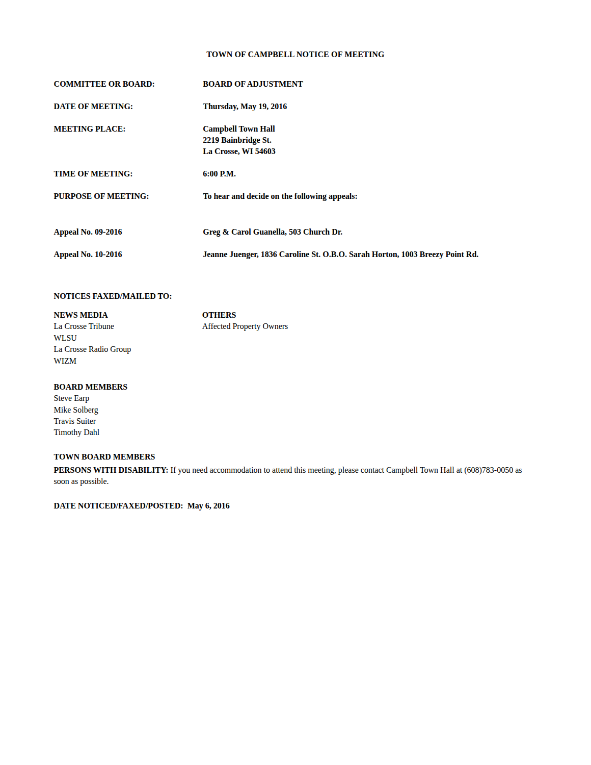TOWN OF CAMPBELL NOTICE OF MEETING
| COMMITTEE OR BOARD: | BOARD OF ADJUSTMENT |
| DATE OF MEETING: | Thursday, May 19, 2016 |
| MEETING PLACE: | Campbell Town Hall 2219 Bainbridge St. La Crosse, WI 54603 |
| TIME OF MEETING: | 6:00 P.M. |
| PURPOSE OF MEETING: | To hear and decide on the following appeals: |
| Appeal No. 09-2016 | Greg & Carol Guanella, 503 Church Dr. |
| Appeal No. 10-2016 | Jeanne Juenger, 1836 Caroline St. O.B.O. Sarah Horton, 1003 Breezy Point Rd. |
NOTICES FAXED/MAILED TO:
| NEWS MEDIA | OTHERS |
| La Crosse Tribune WLSU La Crosse Radio Group WIZM | Affected Property Owners |
BOARD MEMBERS
Steve Earp
Mike Solberg
Travis Suiter
Timothy Dahl
TOWN BOARD MEMBERS
PERSONS WITH DISABILITY: If you need accommodation to attend this meeting, please contact Campbell Town Hall at (608)783-0050 as soon as possible.
DATE NOTICED/FAXED/POSTED: May 6, 2016